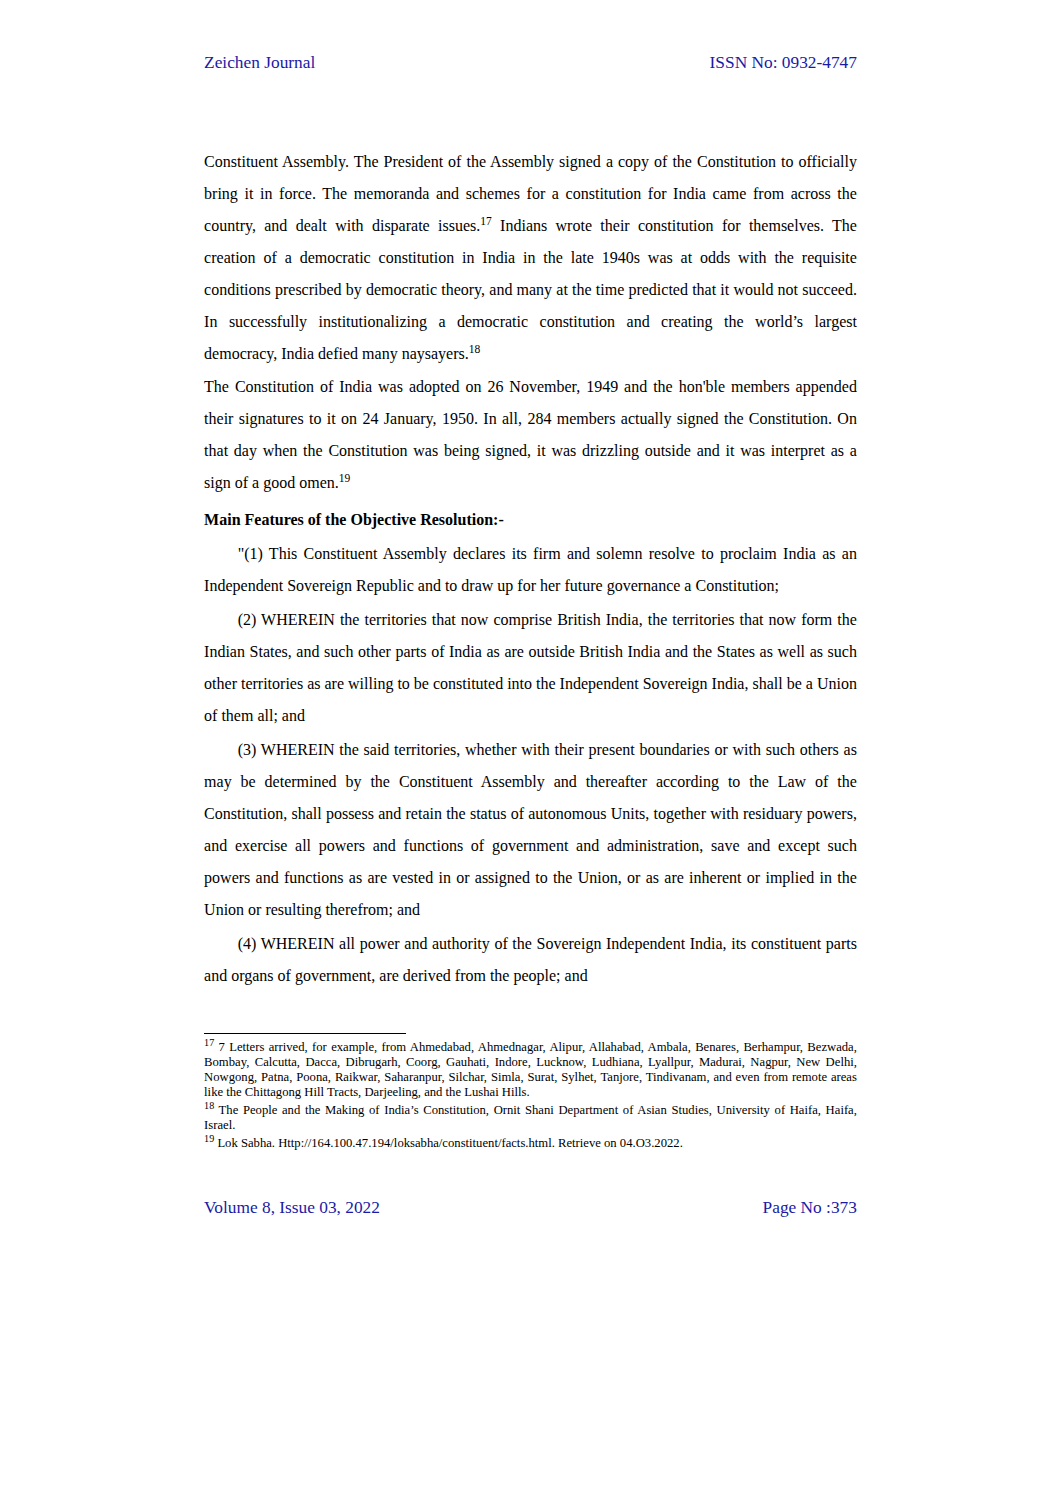Zeichen Journal ISSN No: 0932-4747
Constituent Assembly. The President of the Assembly signed a copy of the Constitution to officially bring it in force. The memoranda and schemes for a constitution for India came from across the country, and dealt with disparate issues.17 Indians wrote their constitution for themselves. The creation of a democratic constitution in India in the late 1940s was at odds with the requisite conditions prescribed by democratic theory, and many at the time predicted that it would not succeed. In successfully institutionalizing a democratic constitution and creating the world’s largest democracy, India defied many naysayers.18
The Constitution of India was adopted on 26 November, 1949 and the hon'ble members appended their signatures to it on 24 January, 1950. In all, 284 members actually signed the Constitution. On that day when the Constitution was being signed, it was drizzling outside and it was interpret as a sign of a good omen.19
Main Features of the Objective Resolution:-
"(1) This Constituent Assembly declares its firm and solemn resolve to proclaim India as an Independent Sovereign Republic and to draw up for her future governance a Constitution;
(2) WHEREIN the territories that now comprise British India, the territories that now form the Indian States, and such other parts of India as are outside British India and the States as well as such other territories as are willing to be constituted into the Independent Sovereign India, shall be a Union of them all; and
(3) WHEREIN the said territories, whether with their present boundaries or with such others as may be determined by the Constituent Assembly and thereafter according to the Law of the Constitution, shall possess and retain the status of autonomous Units, together with residuary powers, and exercise all powers and functions of government and administration, save and except such powers and functions as are vested in or assigned to the Union, or as are inherent or implied in the Union or resulting therefrom; and
(4) WHEREIN all power and authority of the Sovereign Independent India, its constituent parts and organs of government, are derived from the people; and
17 7 Letters arrived, for example, from Ahmedabad, Ahmednagar, Alipur, Allahabad, Ambala, Benares, Berhampur, Bezwada, Bombay, Calcutta, Dacca, Dibrugarh, Coorg, Gauhati, Indore, Lucknow, Ludhiana, Lyallpur, Madurai, Nagpur, New Delhi, Nowgong, Patna, Poona, Raikwar, Saharanpur, Silchar, Simla, Surat, Sylhet, Tanjore, Tindivanam, and even from remote areas like the Chittagong Hill Tracts, Darjeeling, and the Lushai Hills.
18 The People and the Making of India’s Constitution, Ornit Shani Department of Asian Studies, University of Haifa, Haifa, Israel.
19 Lok Sabha. Http://164.100.47.194/loksabha/constituent/facts.html. Retrieve on 04.O3.2022.
Volume 8, Issue 03, 2022 Page No :373